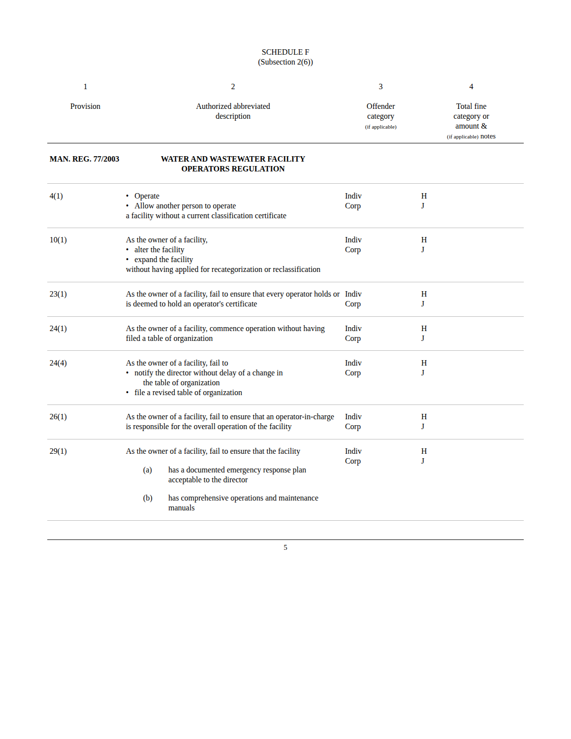SCHEDULE F
(Subsection 2(6))
| 1 Provision | 2 Authorized abbreviated description | 3 Offender category (if applicable) | 4 Total fine category or amount & (if applicable) notes |
| --- | --- | --- | --- |
| MAN. REG. 77/2003 | WATER AND WASTEWATER FACILITY OPERATORS REGULATION | | |
| 4(1) | Operate Allow another person to operate a facility without a current classification certificate | Indiv Corp | H J |
| 10(1) | As the owner of a facility, alter the facility expand the facility without having applied for recategorization or reclassification | Indiv Corp | H J |
| 23(1) | As the owner of a facility, fail to ensure that every operator holds or is deemed to hold an operator's certificate | Indiv Corp | H J |
| 24(1) | As the owner of a facility, commence operation without having filed a table of organization | Indiv Corp | H J |
| 24(4) | As the owner of a facility, fail to notify the director without delay of a change in the table of organization file a revised table of organization | Indiv Corp | H J |
| 26(1) | As the owner of a facility, fail to ensure that an operator-in-charge is responsible for the overall operation of the facility | Indiv Corp | H J |
| 29(1) | As the owner of a facility, fail to ensure that the facility (a) has a documented emergency response plan acceptable to the director (b) has comprehensive operations and maintenance manuals | Indiv Corp | H J |
5